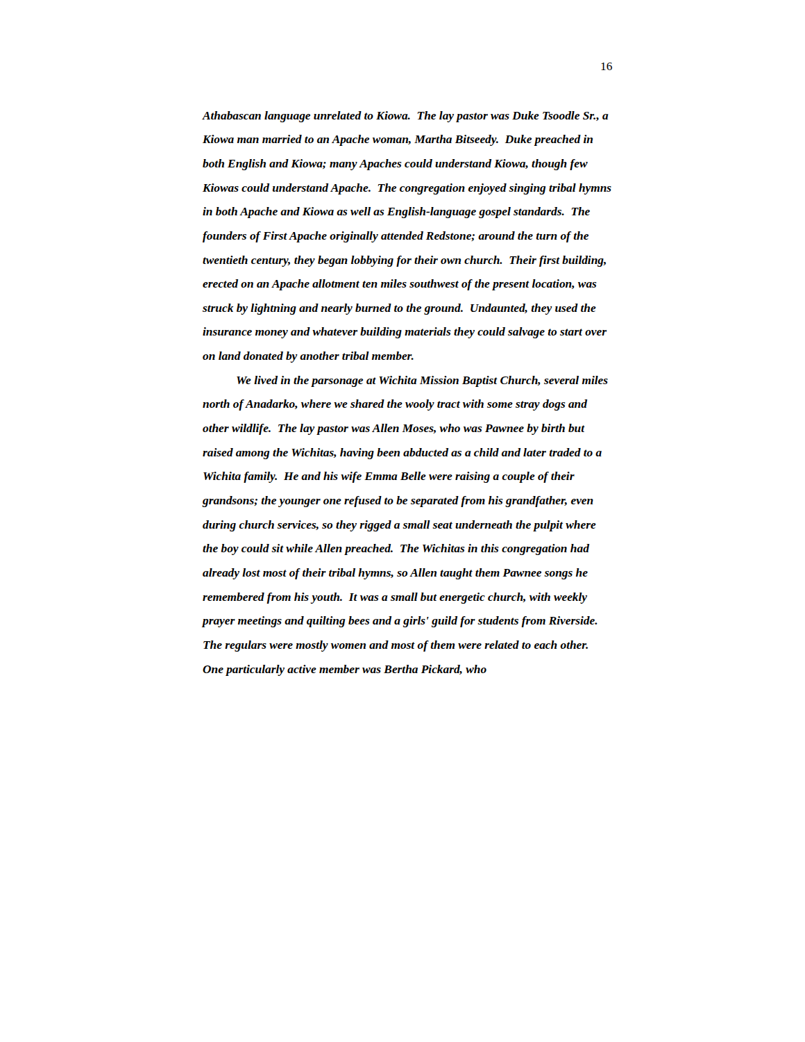16
Athabascan language unrelated to Kiowa. The lay pastor was Duke Tsoodle Sr., a Kiowa man married to an Apache woman, Martha Bitseedy. Duke preached in both English and Kiowa; many Apaches could understand Kiowa, though few Kiowas could understand Apache. The congregation enjoyed singing tribal hymns in both Apache and Kiowa as well as English-language gospel standards. The founders of First Apache originally attended Redstone; around the turn of the twentieth century, they began lobbying for their own church. Their first building, erected on an Apache allotment ten miles southwest of the present location, was struck by lightning and nearly burned to the ground. Undaunted, they used the insurance money and whatever building materials they could salvage to start over on land donated by another tribal member.
We lived in the parsonage at Wichita Mission Baptist Church, several miles north of Anadarko, where we shared the wooly tract with some stray dogs and other wildlife. The lay pastor was Allen Moses, who was Pawnee by birth but raised among the Wichitas, having been abducted as a child and later traded to a Wichita family. He and his wife Emma Belle were raising a couple of their grandsons; the younger one refused to be separated from his grandfather, even during church services, so they rigged a small seat underneath the pulpit where the boy could sit while Allen preached. The Wichitas in this congregation had already lost most of their tribal hymns, so Allen taught them Pawnee songs he remembered from his youth. It was a small but energetic church, with weekly prayer meetings and quilting bees and a girls' guild for students from Riverside. The regulars were mostly women and most of them were related to each other. One particularly active member was Bertha Pickard, who